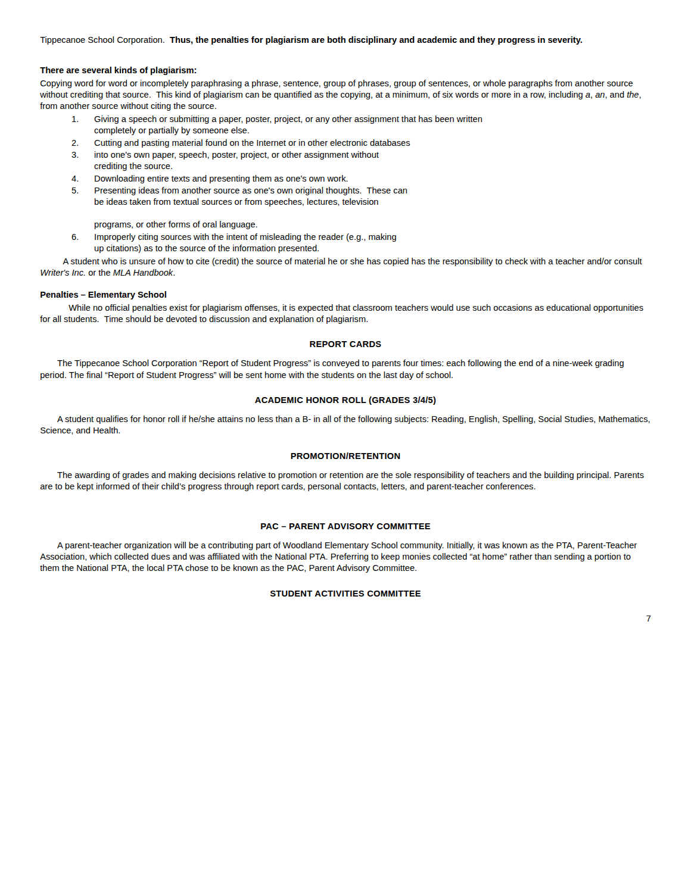Tippecanoe School Corporation. Thus, the penalties for plagiarism are both disciplinary and academic and they progress in severity.
There are several kinds of plagiarism:
Copying word for word or incompletely paraphrasing a phrase, sentence, group of phrases, group of sentences, or whole paragraphs from another source without crediting that source. This kind of plagiarism can be quantified as the copying, at a minimum, of six words or more in a row, including a, an, and the, from another source without citing the source.
1. Giving a speech or submitting a paper, poster, project, or any other assignment that has been written
completely or partially by someone else.
2. Cutting and pasting material found on the Internet or in other electronic databases
3. into one's own paper, speech, poster, project, or other assignment without
crediting the source.
4. Downloading entire texts and presenting them as one's own work.
5. Presenting ideas from another source as one's own original thoughts. These can
be ideas taken from textual sources or from speeches, lectures, television
programs, or other forms of oral language.
6. Improperly citing sources with the intent of misleading the reader (e.g., making
up citations) as to the source of the information presented.
A student who is unsure of how to cite (credit) the source of material he or she has copied has the responsibility to check with a teacher and/or consult Writer's Inc. or the MLA Handbook.
Penalties – Elementary School
While no official penalties exist for plagiarism offenses, it is expected that classroom teachers would use such occasions as educational opportunities for all students. Time should be devoted to discussion and explanation of plagiarism.
REPORT CARDS
The Tippecanoe School Corporation “Report of Student Progress” is conveyed to parents four times: each following the end of a nine-week grading period. The final “Report of Student Progress” will be sent home with the students on the last day of school.
ACADEMIC HONOR ROLL (GRADES 3/4/5)
A student qualifies for honor roll if he/she attains no less than a B- in all of the following subjects: Reading, English, Spelling, Social Studies, Mathematics, Science, and Health.
PROMOTION/RETENTION
The awarding of grades and making decisions relative to promotion or retention are the sole responsibility of teachers and the building principal. Parents are to be kept informed of their child’s progress through report cards, personal contacts, letters, and parent-teacher conferences.
PAC – PARENT ADVISORY COMMITTEE
A parent-teacher organization will be a contributing part of Woodland Elementary School community. Initially, it was known as the PTA, Parent-Teacher Association, which collected dues and was affiliated with the National PTA. Preferring to keep monies collected “at home” rather than sending a portion to them the National PTA, the local PTA chose to be known as the PAC, Parent Advisory Committee.
STUDENT ACTIVITIES COMMITTEE
7